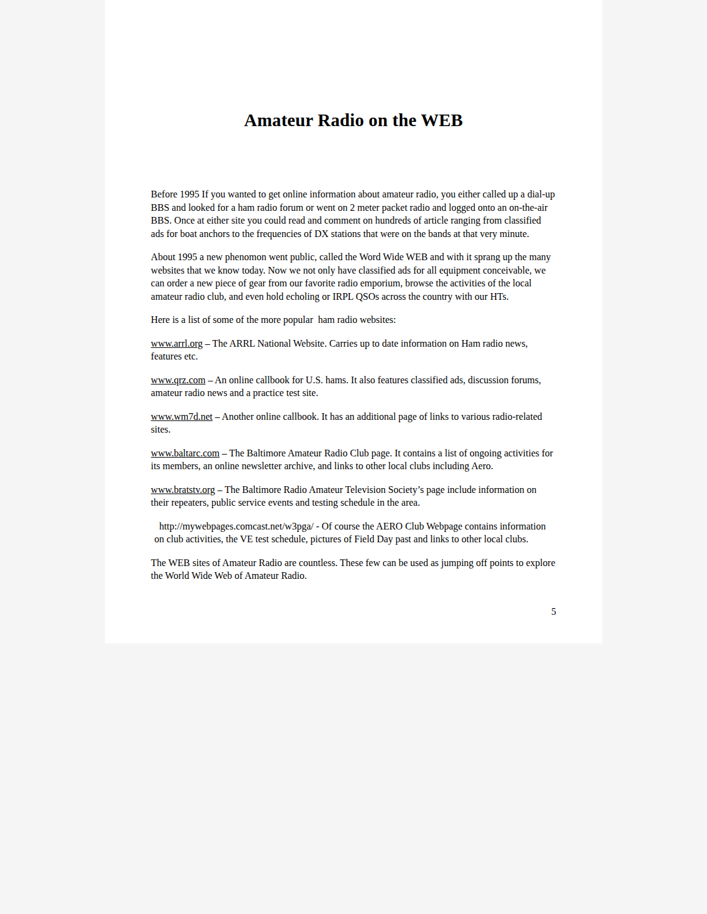Amateur Radio on the WEB
Before 1995 If you wanted to get online information about amateur radio, you either called up a dial-up BBS and looked for a ham radio forum or went on 2 meter packet radio and logged onto an on-the-air BBS. Once at either site you could read and comment on hundreds of article ranging from classified ads for boat anchors to the frequencies of DX stations that were on the bands at that very minute.
About 1995 a new phenomon went public, called the Word Wide WEB and with it sprang up the many websites that we know today. Now we not only have classified ads for all equipment conceivable, we can order a new piece of gear from our favorite radio emporium, browse the activities of the local amateur radio club, and even hold echoling or IRPL QSOs across the country with our HTs.
Here is a list of some of the more popular ham radio websites:
www.arrl.org – The ARRL National Website. Carries up to date information on Ham radio news, features etc.
www.qrz.com – An online callbook for U.S. hams. It also features classified ads, discussion forums, amateur radio news and a practice test site.
www.wm7d.net – Another online callbook. It has an additional page of links to various radio-related sites.
www.baltarc.com – The Baltimore Amateur Radio Club page. It contains a list of ongoing activities for its members, an online newsletter archive, and links to other local clubs including Aero.
www.bratstv.org – The Baltimore Radio Amateur Television Society’s page include information on their repeaters, public service events and testing schedule in the area.
http://mywebpages.comcast.net/w3pga/ - Of course the AERO Club Webpage contains information on club activities, the VE test schedule, pictures of Field Day past and links to other local clubs.
The WEB sites of Amateur Radio are countless. These few can be used as jumping off points to explore the World Wide Web of Amateur Radio.
5